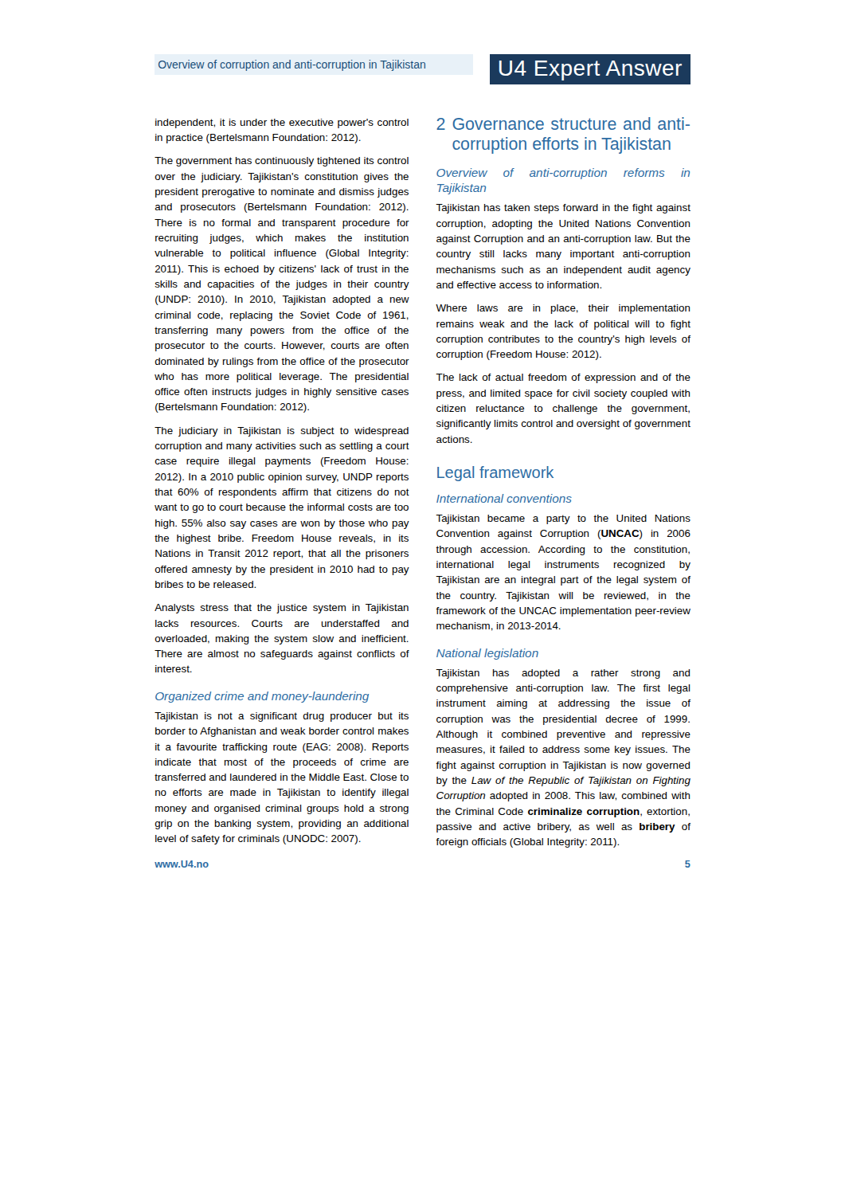Overview of corruption and anti-corruption in Tajikistan
U4 Expert Answer
independent, it is under the executive power's control in practice (Bertelsmann Foundation: 2012).
The government has continuously tightened its control over the judiciary. Tajikistan's constitution gives the president prerogative to nominate and dismiss judges and prosecutors (Bertelsmann Foundation: 2012). There is no formal and transparent procedure for recruiting judges, which makes the institution vulnerable to political influence (Global Integrity: 2011). This is echoed by citizens' lack of trust in the skills and capacities of the judges in their country (UNDP: 2010). In 2010, Tajikistan adopted a new criminal code, replacing the Soviet Code of 1961, transferring many powers from the office of the prosecutor to the courts. However, courts are often dominated by rulings from the office of the prosecutor who has more political leverage. The presidential office often instructs judges in highly sensitive cases (Bertelsmann Foundation: 2012).
The judiciary in Tajikistan is subject to widespread corruption and many activities such as settling a court case require illegal payments (Freedom House: 2012). In a 2010 public opinion survey, UNDP reports that 60% of respondents affirm that citizens do not want to go to court because the informal costs are too high. 55% also say cases are won by those who pay the highest bribe. Freedom House reveals, in its Nations in Transit 2012 report, that all the prisoners offered amnesty by the president in 2010 had to pay bribes to be released.
Analysts stress that the justice system in Tajikistan lacks resources. Courts are understaffed and overloaded, making the system slow and inefficient. There are almost no safeguards against conflicts of interest.
Organized crime and money-laundering
Tajikistan is not a significant drug producer but its border to Afghanistan and weak border control makes it a favourite trafficking route (EAG: 2008). Reports indicate that most of the proceeds of crime are transferred and laundered in the Middle East. Close to no efforts are made in Tajikistan to identify illegal money and organised criminal groups hold a strong grip on the banking system, providing an additional level of safety for criminals (UNODC: 2007).
2 Governance structure and anti-corruption efforts in Tajikistan
Overview of anti-corruption reforms in Tajikistan
Tajikistan has taken steps forward in the fight against corruption, adopting the United Nations Convention against Corruption and an anti-corruption law. But the country still lacks many important anti-corruption mechanisms such as an independent audit agency and effective access to information.
Where laws are in place, their implementation remains weak and the lack of political will to fight corruption contributes to the country's high levels of corruption (Freedom House: 2012).
The lack of actual freedom of expression and of the press, and limited space for civil society coupled with citizen reluctance to challenge the government, significantly limits control and oversight of government actions.
Legal framework
International conventions
Tajikistan became a party to the United Nations Convention against Corruption (UNCAC) in 2006 through accession. According to the constitution, international legal instruments recognized by Tajikistan are an integral part of the legal system of the country. Tajikistan will be reviewed, in the framework of the UNCAC implementation peer-review mechanism, in 2013-2014.
National legislation
Tajikistan has adopted a rather strong and comprehensive anti-corruption law. The first legal instrument aiming at addressing the issue of corruption was the presidential decree of 1999. Although it combined preventive and repressive measures, it failed to address some key issues. The fight against corruption in Tajikistan is now governed by the Law of the Republic of Tajikistan on Fighting Corruption adopted in 2008. This law, combined with the Criminal Code criminalize corruption, extortion, passive and active bribery, as well as bribery of foreign officials (Global Integrity: 2011).
www.U4.no 5